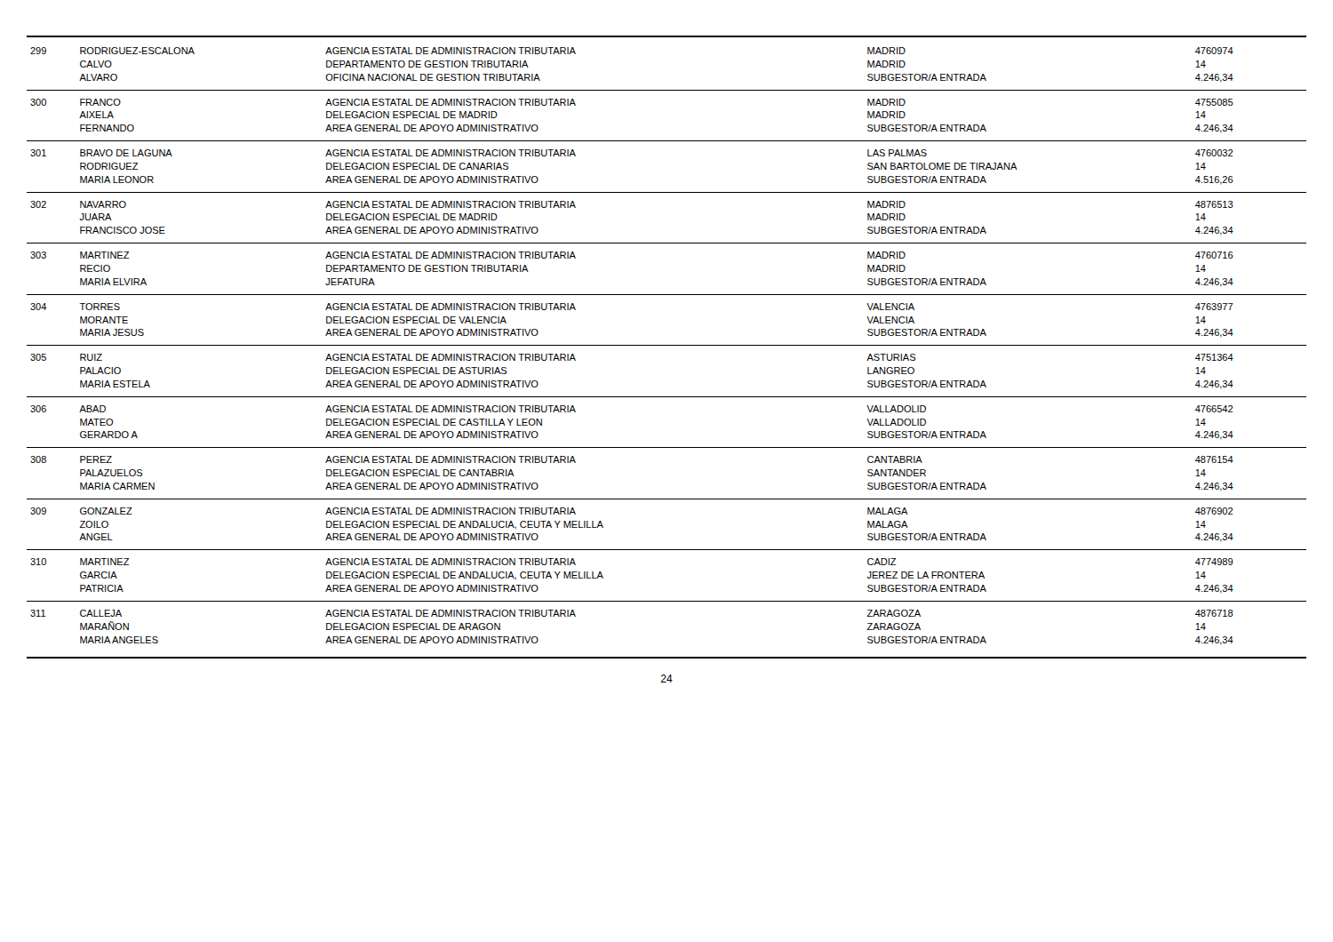| 299 | RODRIGUEZ-ESCALONA | AGENCIA ESTATAL DE ADMINISTRACION TRIBUTARIA | MADRID | 4760974 |
| | CALVO | DEPARTAMENTO DE GESTION TRIBUTARIA | MADRID | 14 |
| | ALVARO | OFICINA NACIONAL DE GESTION TRIBUTARIA | SUBGESTOR/A ENTRADA | 4.246,34 |
| 300 | FRANCO | AGENCIA ESTATAL DE ADMINISTRACION TRIBUTARIA | MADRID | 4755085 |
| | AIXELA | DELEGACION ESPECIAL DE MADRID | MADRID | 14 |
| | FERNANDO | AREA GENERAL DE APOYO ADMINISTRATIVO | SUBGESTOR/A ENTRADA | 4.246,34 |
| 301 | BRAVO DE LAGUNA | AGENCIA ESTATAL DE ADMINISTRACION TRIBUTARIA | LAS PALMAS | 4760032 |
| | RODRIGUEZ | DELEGACION ESPECIAL DE CANARIAS | SAN BARTOLOME DE TIRAJANA | 14 |
| | MARIA LEONOR | AREA GENERAL DE APOYO ADMINISTRATIVO | SUBGESTOR/A ENTRADA | 4.516,26 |
| 302 | NAVARRO | AGENCIA ESTATAL DE ADMINISTRACION TRIBUTARIA | MADRID | 4876513 |
| | JUARA | DELEGACION ESPECIAL DE MADRID | MADRID | 14 |
| | FRANCISCO JOSE | AREA GENERAL DE APOYO ADMINISTRATIVO | SUBGESTOR/A ENTRADA | 4.246,34 |
| 303 | MARTINEZ | AGENCIA ESTATAL DE ADMINISTRACION TRIBUTARIA | MADRID | 4760716 |
| | RECIO | DEPARTAMENTO DE GESTION TRIBUTARIA | MADRID | 14 |
| | MARIA ELVIRA | JEFATURA | SUBGESTOR/A ENTRADA | 4.246,34 |
| 304 | TORRES | AGENCIA ESTATAL DE ADMINISTRACION TRIBUTARIA | VALENCIA | 4763977 |
| | MORANTE | DELEGACION ESPECIAL DE VALENCIA | VALENCIA | 14 |
| | MARIA JESUS | AREA GENERAL DE APOYO ADMINISTRATIVO | SUBGESTOR/A ENTRADA | 4.246,34 |
| 305 | RUIZ | AGENCIA ESTATAL DE ADMINISTRACION TRIBUTARIA | ASTURIAS | 4751364 |
| | PALACIO | DELEGACION ESPECIAL DE ASTURIAS | LANGREO | 14 |
| | MARIA ESTELA | AREA GENERAL DE APOYO ADMINISTRATIVO | SUBGESTOR/A ENTRADA | 4.246,34 |
| 306 | ABAD | AGENCIA ESTATAL DE ADMINISTRACION TRIBUTARIA | VALLADOLID | 4766542 |
| | MATEO | DELEGACION ESPECIAL DE CASTILLA Y LEON | VALLADOLID | 14 |
| | GERARDO A | AREA GENERAL DE APOYO ADMINISTRATIVO | SUBGESTOR/A ENTRADA | 4.246,34 |
| 308 | PEREZ | AGENCIA ESTATAL DE ADMINISTRACION TRIBUTARIA | CANTABRIA | 4876154 |
| | PALAZUELOS | DELEGACION ESPECIAL DE CANTABRIA | SANTANDER | 14 |
| | MARIA CARMEN | AREA GENERAL DE APOYO ADMINISTRATIVO | SUBGESTOR/A ENTRADA | 4.246,34 |
| 309 | GONZALEZ | AGENCIA ESTATAL DE ADMINISTRACION TRIBUTARIA | MALAGA | 4876902 |
| | ZOILO | DELEGACION ESPECIAL DE ANDALUCIA, CEUTA Y MELILLA | MALAGA | 14 |
| | ANGEL | AREA GENERAL DE APOYO ADMINISTRATIVO | SUBGESTOR/A ENTRADA | 4.246,34 |
| 310 | MARTINEZ | AGENCIA ESTATAL DE ADMINISTRACION TRIBUTARIA | CADIZ | 4774989 |
| | GARCIA | DELEGACION ESPECIAL DE ANDALUCIA, CEUTA Y MELILLA | JEREZ DE LA FRONTERA | 14 |
| | PATRICIA | AREA GENERAL DE APOYO ADMINISTRATIVO | SUBGESTOR/A ENTRADA | 4.246,34 |
| 311 | CALLEJA | AGENCIA ESTATAL DE ADMINISTRACION TRIBUTARIA | ZARAGOZA | 4876718 |
| | MARAÑON | DELEGACION ESPECIAL DE ARAGON | ZARAGOZA | 14 |
| | MARIA ANGELES | AREA GENERAL DE APOYO ADMINISTRATIVO | SUBGESTOR/A ENTRADA | 4.246,34 |
24